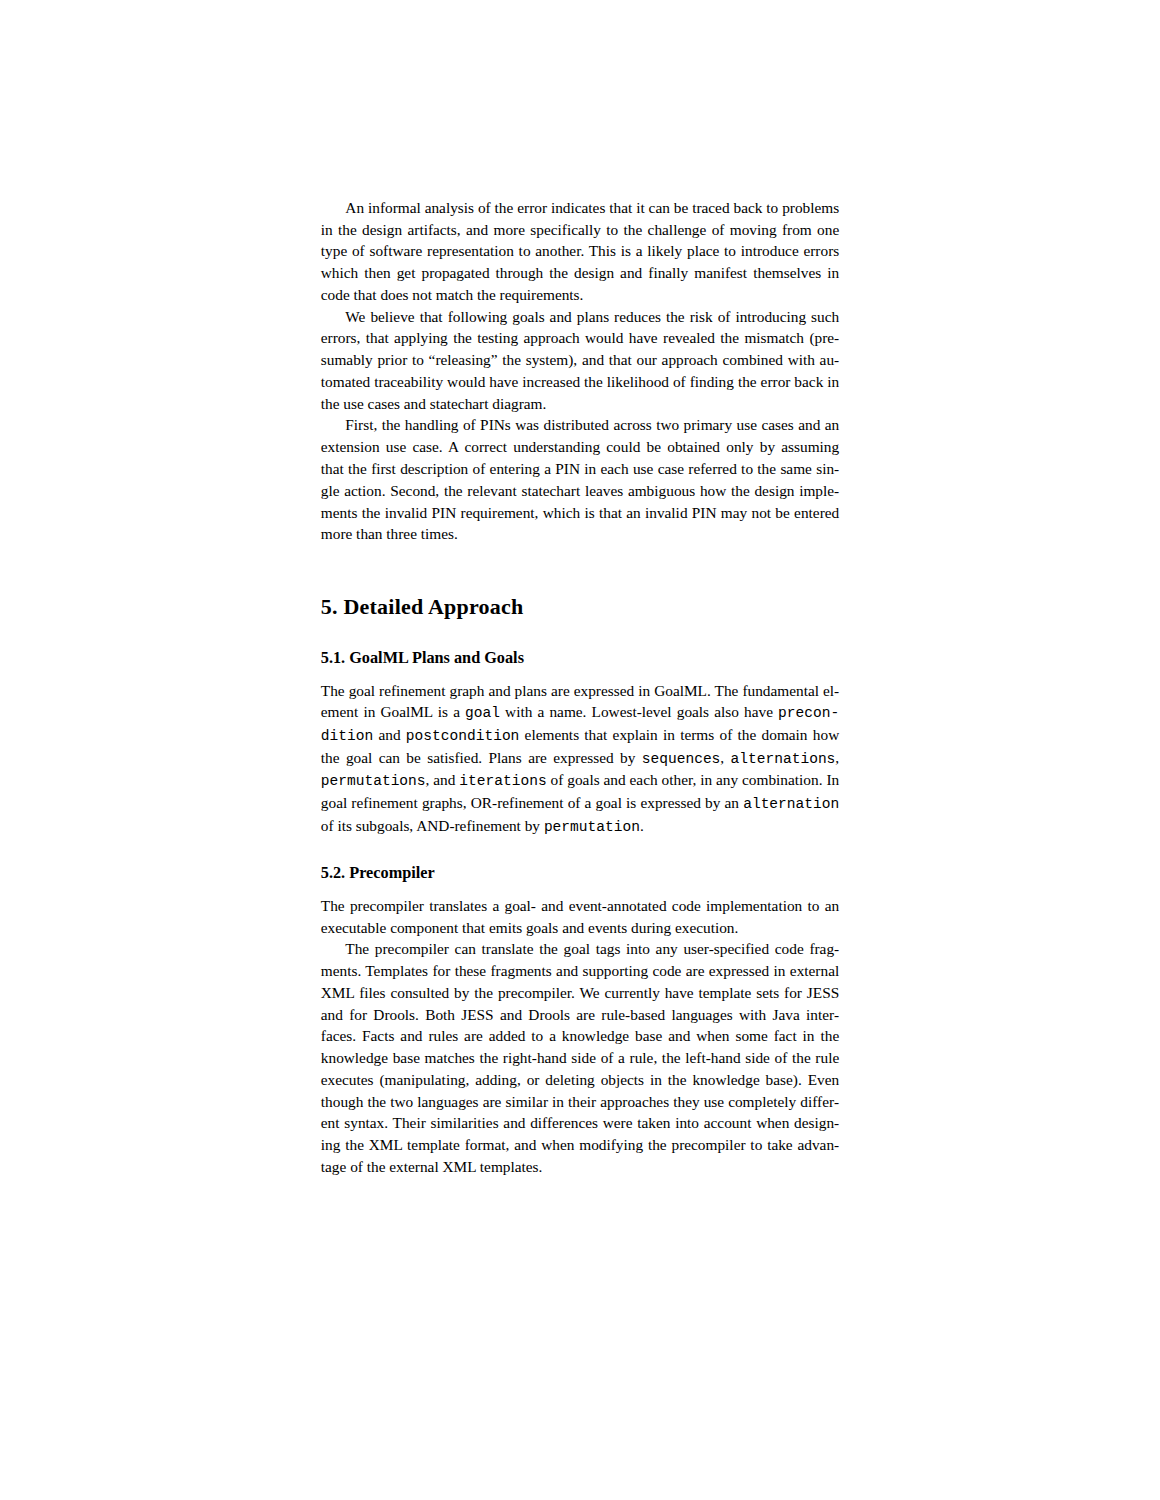An informal analysis of the error indicates that it can be traced back to problems in the design artifacts, and more specifically to the challenge of moving from one type of software representation to another. This is a likely place to introduce errors which then get propagated through the design and finally manifest themselves in code that does not match the requirements.
We believe that following goals and plans reduces the risk of introducing such errors, that applying the testing approach would have revealed the mismatch (presumably prior to “releasing” the system), and that our approach combined with automated traceability would have increased the likelihood of finding the error back in the use cases and statechart diagram.
First, the handling of PINs was distributed across two primary use cases and an extension use case. A correct understanding could be obtained only by assuming that the first description of entering a PIN in each use case referred to the same single action. Second, the relevant statechart leaves ambiguous how the design implements the invalid PIN requirement, which is that an invalid PIN may not be entered more than three times.
5. Detailed Approach
5.1. GoalML Plans and Goals
The goal refinement graph and plans are expressed in GoalML. The fundamental element in GoalML is a goal with a name. Lowest-level goals also have precondition and postcondition elements that explain in terms of the domain how the goal can be satisfied. Plans are expressed by sequences, alternations, permutations, and iterations of goals and each other, in any combination. In goal refinement graphs, OR-refinement of a goal is expressed by an alternation of its subgoals, AND-refinement by permutation.
5.2. Precompiler
The precompiler translates a goal- and event-annotated code implementation to an executable component that emits goals and events during execution.
The precompiler can translate the goal tags into any user-specified code fragments. Templates for these fragments and supporting code are expressed in external XML files consulted by the precompiler. We currently have template sets for JESS and for Drools. Both JESS and Drools are rule-based languages with Java interfaces. Facts and rules are added to a knowledge base and when some fact in the knowledge base matches the right-hand side of a rule, the left-hand side of the rule executes (manipulating, adding, or deleting objects in the knowledge base). Even though the two languages are similar in their approaches they use completely different syntax. Their similarities and differences were taken into account when designing the XML template format, and when modifying the precompiler to take advantage of the external XML templates.